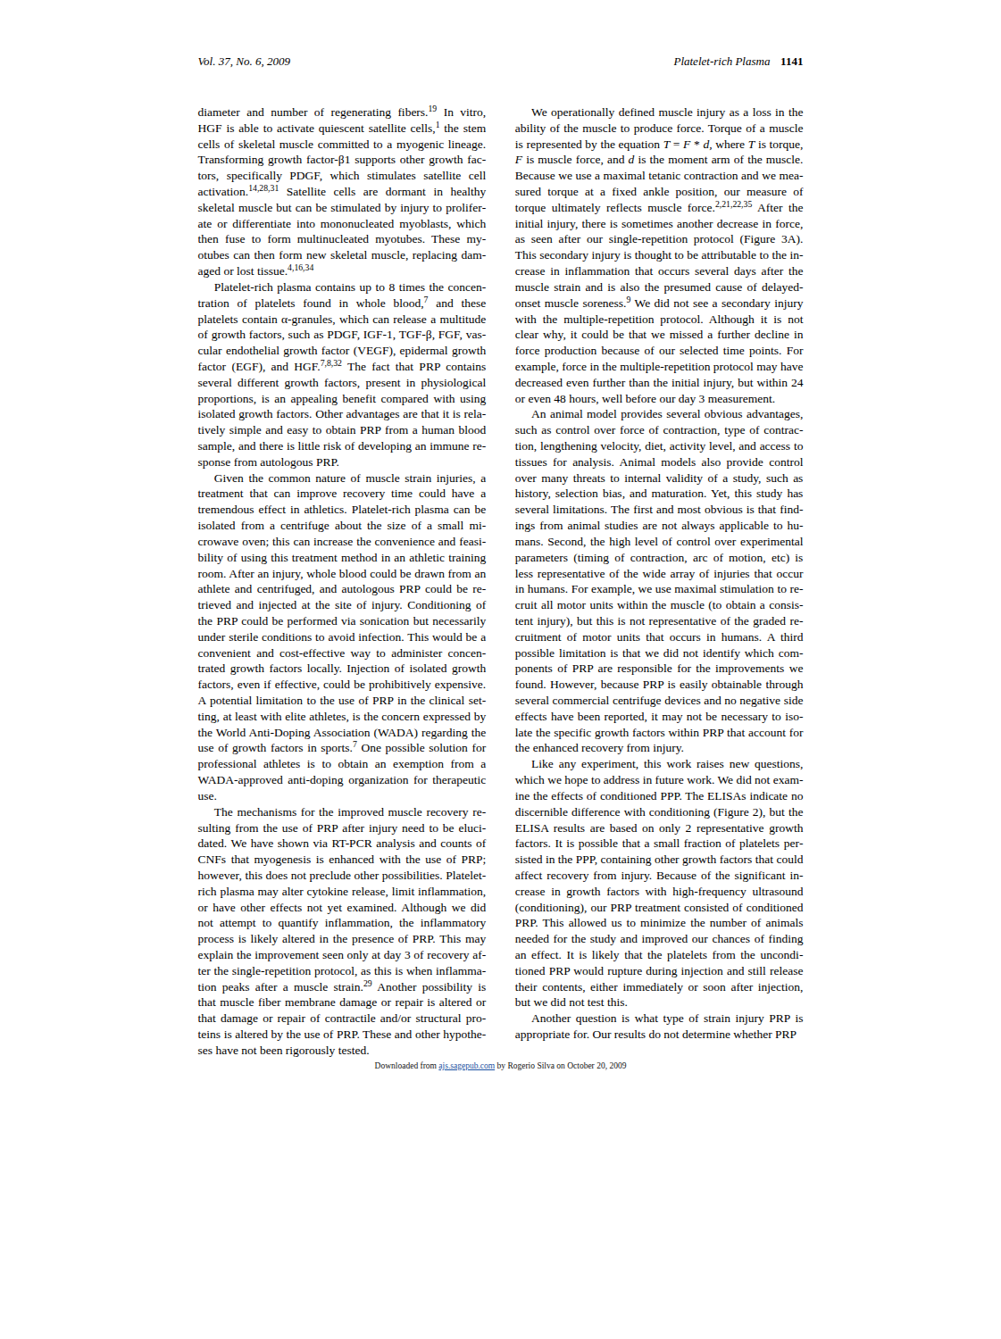Vol. 37, No. 6, 2009
Platelet-rich Plasma1141
diameter and number of regenerating fibers.19 In vitro, HGF is able to activate quiescent satellite cells,1 the stem cells of skeletal muscle committed to a myogenic lineage. Transforming growth factor-β1 supports other growth factors, specifically PDGF, which stimulates satellite cell activation.14,28,31 Satellite cells are dormant in healthy skeletal muscle but can be stimulated by injury to proliferate or differentiate into mononucleated myoblasts, which then fuse to form multinucleated myotubes. These myotubes can then form new skeletal muscle, replacing damaged or lost tissue.4,16,34
Platelet-rich plasma contains up to 8 times the concentration of platelets found in whole blood,7 and these platelets contain α-granules, which can release a multitude of growth factors, such as PDGF, IGF-1, TGF-β, FGF, vascular endothelial growth factor (VEGF), epidermal growth factor (EGF), and HGF.7,8,32 The fact that PRP contains several different growth factors, present in physiological proportions, is an appealing benefit compared with using isolated growth factors. Other advantages are that it is relatively simple and easy to obtain PRP from a human blood sample, and there is little risk of developing an immune response from autologous PRP.
Given the common nature of muscle strain injuries, a treatment that can improve recovery time could have a tremendous effect in athletics. Platelet-rich plasma can be isolated from a centrifuge about the size of a small microwave oven; this can increase the convenience and feasibility of using this treatment method in an athletic training room. After an injury, whole blood could be drawn from an athlete and centrifuged, and autologous PRP could be retrieved and injected at the site of injury. Conditioning of the PRP could be performed via sonication but necessarily under sterile conditions to avoid infection. This would be a convenient and cost-effective way to administer concen- trated growth factors locally. Injection of isolated growth factors, even if effective, could be prohibitively expensive. A potential limitation to the use of PRP in the clinical setting, at least with elite athletes, is the concern expressed by the World Anti-Doping Association (WADA) regarding the use of growth factors in sports.7 One possible solution for professional athletes is to obtain an exemption from a WADA-approved anti-doping organization for therapeutic use.
The mechanisms for the improved muscle recovery resulting from the use of PRP after injury need to be elucidated. We have shown via RT-PCR analysis and counts of CNFs that myogenesis is enhanced with the use of PRP; however, this does not preclude other possibilities. Platelet-rich plasma may alter cytokine release, limit inflammation, or have other effects not yet examined. Although we did not attempt to quantify inflammation, the inflammatory process is likely altered in the presence of PRP. This may explain the improvement seen only at day 3 of recovery after the single-repetition protocol, as this is when inflammation peaks after a muscle strain.29 Another possibility is that muscle fiber membrane damage or repair is altered or that damage or repair of contractile and/or structural proteins is altered by the use of PRP. These and other hypotheses have not been rigorously tested.
We operationally defined muscle injury as a loss in the ability of the muscle to produce force. Torque of a muscle is represented by the equation T = F * d, where T is torque, F is muscle force, and d is the moment arm of the muscle. Because we use a maximal tetanic contraction and we measured torque at a fixed ankle position, our measure of torque ultimately reflects muscle force.2,21,22,35 After the initial injury, there is sometimes another decrease in force, as seen after our single-repetition protocol (Figure 3A). This secondary injury is thought to be attributable to the increase in inflammation that occurs several days after the muscle strain and is also the presumed cause of delayed-onset muscle soreness.9 We did not see a secondary injury with the multiple-repetition protocol. Although it is not clear why, it could be that we missed a further decline in force production because of our selected time points. For example, force in the multiple-repetition protocol may have decreased even further than the initial injury, but within 24 or even 48 hours, well before our day 3 measurement.
An animal model provides several obvious advantages, such as control over force of contraction, type of contraction, lengthening velocity, diet, activity level, and access to tissues for analysis. Animal models also provide control over many threats to internal validity of a study, such as history, selection bias, and maturation. Yet, this study has several limitations. The first and most obvious is that findings from animal studies are not always applicable to humans. Second, the high level of control over experimental parameters (timing of contraction, arc of motion, etc) is less representative of the wide array of injuries that occur in humans. For example, we use maximal stimulation to recruit all motor units within the muscle (to obtain a consistent injury), but this is not representative of the graded recruitment of motor units that occurs in humans. A third possible limitation is that we did not identify which components of PRP are responsible for the improvements we found. However, because PRP is easily obtainable through several commercial centrifuge devices and no negative side effects have been reported, it may not be necessary to isolate the specific growth factors within PRP that account for the enhanced recovery from injury.
Like any experiment, this work raises new questions, which we hope to address in future work. We did not examine the effects of conditioned PPP. The ELISAs indicate no discernible difference with conditioning (Figure 2), but the ELISA results are based on only 2 representative growth factors. It is possible that a small fraction of platelets persisted in the PPP, containing other growth factors that could affect recovery from injury. Because of the significant increase in growth factors with high-frequency ultrasound (conditioning), our PRP treatment consisted of conditioned PRP. This allowed us to minimize the number of animals needed for the study and improved our chances of finding an effect. It is likely that the platelets from the unconditioned PRP would rupture during injection and still release their contents, either immediately or soon after injection, but we did not test this.
Another question is what type of strain injury PRP is appropriate for. Our results do not determine whether PRP
Downloaded from ajs.sagepub.com by Rogerio Silva on October 20, 2009